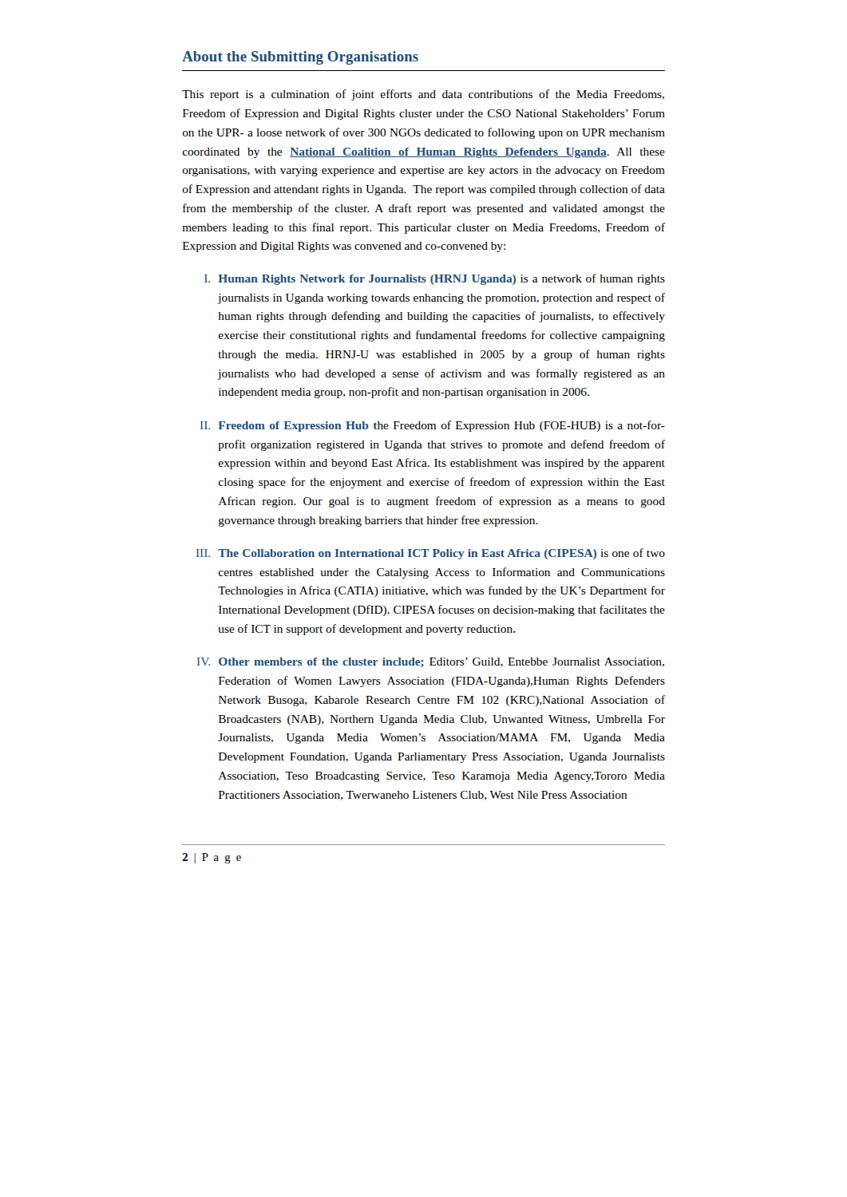About the Submitting Organisations
This report is a culmination of joint efforts and data contributions of the Media Freedoms, Freedom of Expression and Digital Rights cluster under the CSO National Stakeholders’ Forum on the UPR- a loose network of over 300 NGOs dedicated to following upon on UPR mechanism coordinated by the National Coalition of Human Rights Defenders Uganda. All these organisations, with varying experience and expertise are key actors in the advocacy on Freedom of Expression and attendant rights in Uganda. The report was compiled through collection of data from the membership of the cluster. A draft report was presented and validated amongst the members leading to this final report. This particular cluster on Media Freedoms, Freedom of Expression and Digital Rights was convened and co-convened by:
Human Rights Network for Journalists (HRNJ Uganda) is a network of human rights journalists in Uganda working towards enhancing the promotion, protection and respect of human rights through defending and building the capacities of journalists, to effectively exercise their constitutional rights and fundamental freedoms for collective campaigning through the media. HRNJ-U was established in 2005 by a group of human rights journalists who had developed a sense of activism and was formally registered as an independent media group, non-profit and non-partisan organisation in 2006.
Freedom of Expression Hub the Freedom of Expression Hub (FOE-HUB) is a not-for-profit organization registered in Uganda that strives to promote and defend freedom of expression within and beyond East Africa. Its establishment was inspired by the apparent closing space for the enjoyment and exercise of freedom of expression within the East African region. Our goal is to augment freedom of expression as a means to good governance through breaking barriers that hinder free expression.
The Collaboration on International ICT Policy in East Africa (CIPESA) is one of two centres established under the Catalysing Access to Information and Communications Technologies in Africa (CATIA) initiative, which was funded by the UK’s Department for International Development (DfID). CIPESA focuses on decision-making that facilitates the use of ICT in support of development and poverty reduction.
Other members of the cluster include; Editors’ Guild, Entebbe Journalist Association, Federation of Women Lawyers Association (FIDA-Uganda),Human Rights Defenders Network Busoga, Kabarole Research Centre FM 102 (KRC),National Association of Broadcasters (NAB), Northern Uganda Media Club, Unwanted Witness, Umbrella For Journalists, Uganda Media Women’s Association/MAMA FM, Uganda Media Development Foundation, Uganda Parliamentary Press Association, Uganda Journalists Association, Teso Broadcasting Service, Teso Karamoja Media Agency,Tororo Media Practitioners Association, Twerwaneho Listeners Club, West Nile Press Association
2 | P a g e